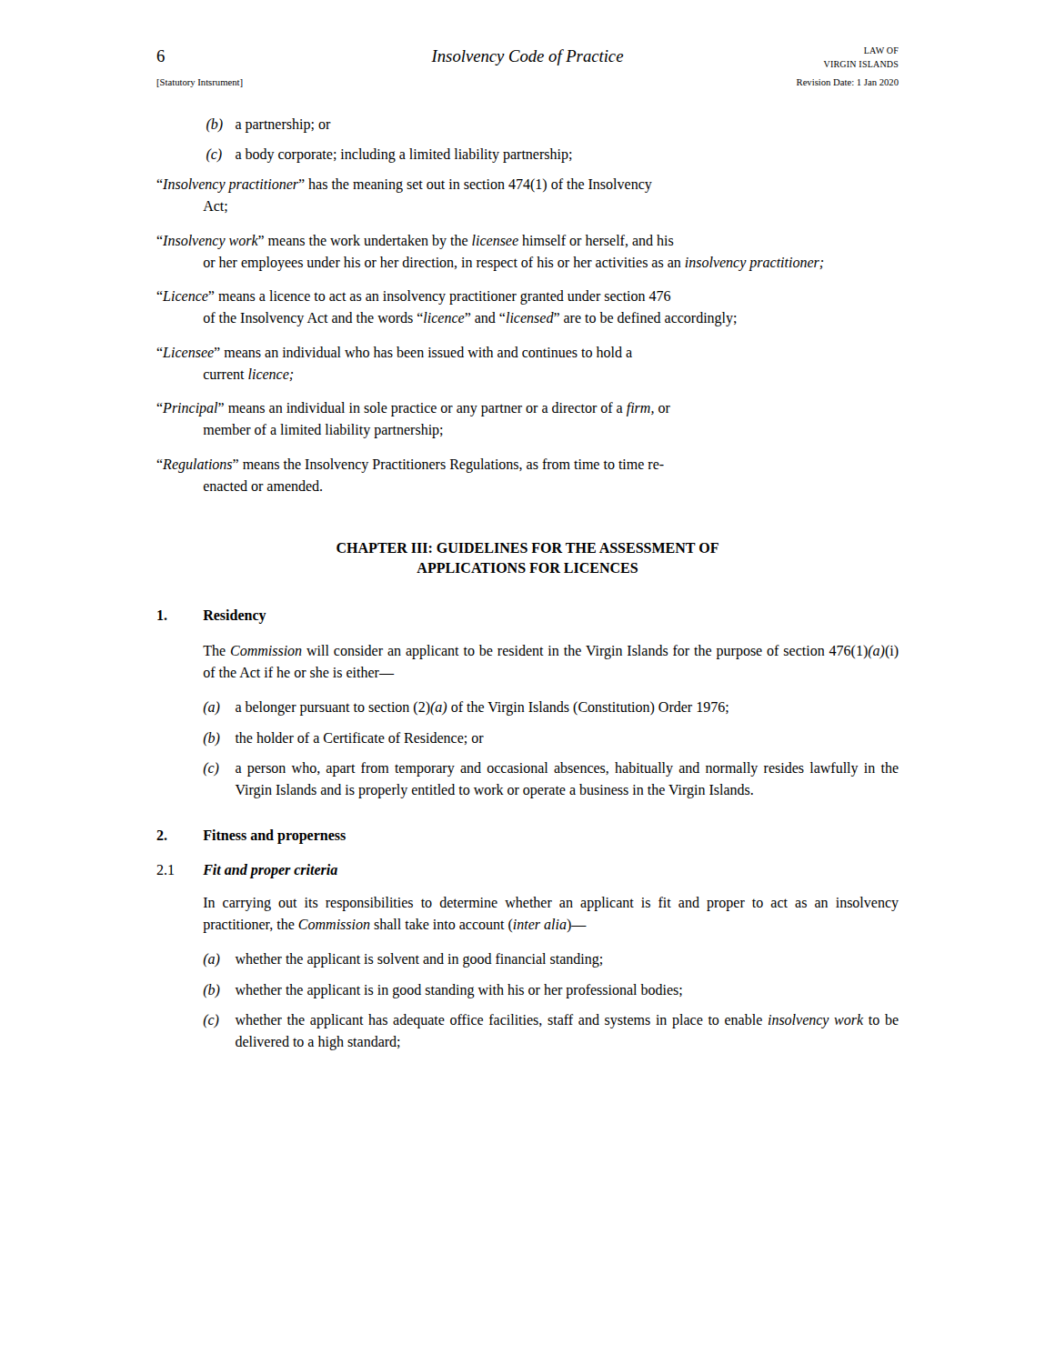6
Insolvency Code of Practice
LAW OF
VIRGIN ISLANDS
[Statutory Intsrument]
Revision Date: 1 Jan 2020
(b)
a partnership; or
(c)
a body corporate; including a limited liability partnership;
“Insolvency practitioner” has the meaning set out in section 474(1) of the Insolvency Act;
“Insolvency work” means the work undertaken by the licensee himself or herself, and his or her employees under his or her direction, in respect of his or her activities as an insolvency practitioner;
“Licence” means a licence to act as an insolvency practitioner granted under section 476 of the Insolvency Act and the words “licence” and “licensed” are to be defined accordingly;
“Licensee” means an individual who has been issued with and continues to hold a current licence;
“Principal” means an individual in sole practice or any partner or a director of a firm, or member of a limited liability partnership;
“Regulations” means the Insolvency Practitioners Regulations, as from time to time re- enacted or amended.
CHAPTER III: GUIDELINES FOR THE ASSESSMENT OF
APPLICATIONS FOR LICENCES
1.
Residency
The Commission will consider an applicant to be resident in the Virgin Islands for the purpose of section 476(1)(a)(i) of the Act if he or she is either—
(a)
a belonger pursuant to section (2)(a) of the Virgin Islands (Constitution) Order 1976;
(b)
the holder of a Certificate of Residence; or
(c)
a person who, apart from temporary and occasional absences, habitually and normally resides lawfully in the Virgin Islands and is properly entitled to work or operate a business in the Virgin Islands.
2.
Fitness and properness
2.1
Fit and proper criteria
In carrying out its responsibilities to determine whether an applicant is fit and proper to act as an insolvency practitioner, the Commission shall take into account (inter alia)—
(a)
whether the applicant is solvent and in good financial standing;
(b)
whether the applicant is in good standing with his or her professional bodies;
(c)
whether the applicant has adequate office facilities, staff and systems in place to enable insolvency work to be delivered to a high standard;